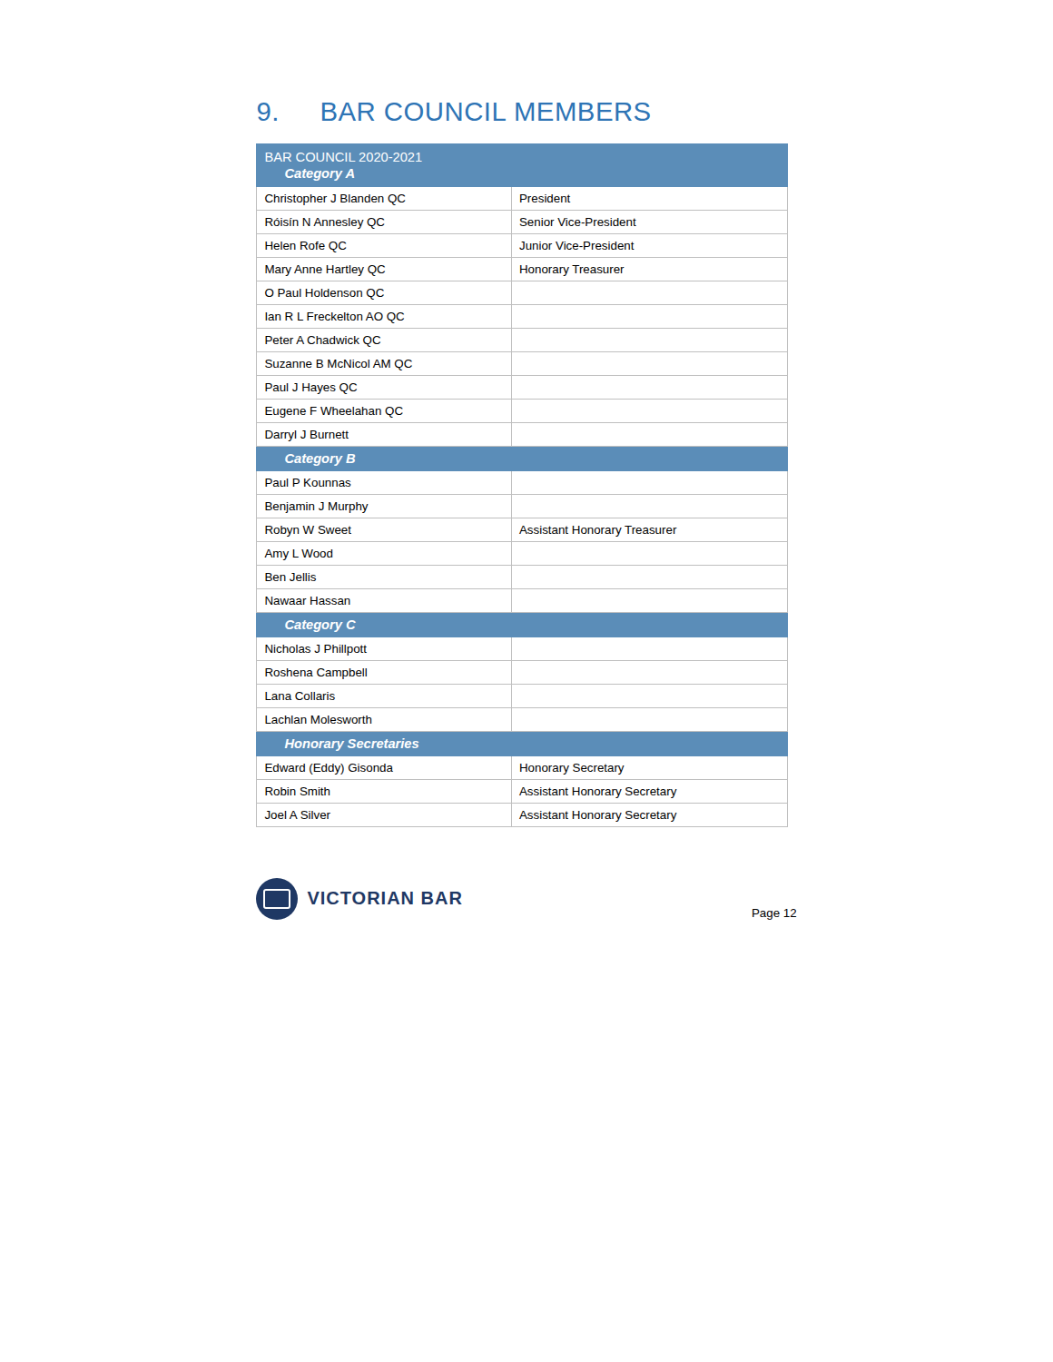9. BAR COUNCIL MEMBERS
| BAR COUNCIL 2020-2021 Category A |
| Christopher J Blanden QC | President |
| Róisín N Annesley QC | Senior Vice-President |
| Helen Rofe QC | Junior Vice-President |
| Mary Anne Hartley QC | Honorary Treasurer |
| O Paul Holdenson QC | |
| Ian R L Freckelton AO QC | |
| Peter A Chadwick QC | |
| Suzanne B McNicol AM QC | |
| Paul J Hayes QC | |
| Eugene F Wheelahan QC | |
| Darryl J Burnett | |
| Category B |
| Paul P Kounnas | |
| Benjamin J Murphy | |
| Robyn W Sweet | Assistant Honorary Treasurer |
| Amy L Wood | |
| Ben Jellis | |
| Nawaar Hassan | |
| Category C |
| Nicholas J Phillpott | |
| Roshena Campbell | |
| Lana Collaris | |
| Lachlan Molesworth | |
| Honorary Secretaries |
| Edward (Eddy) Gisonda | Honorary Secretary |
| Robin Smith | Assistant Honorary Secretary |
| Joel A Silver | Assistant Honorary Secretary |
VICTORIAN BAR
Page 12